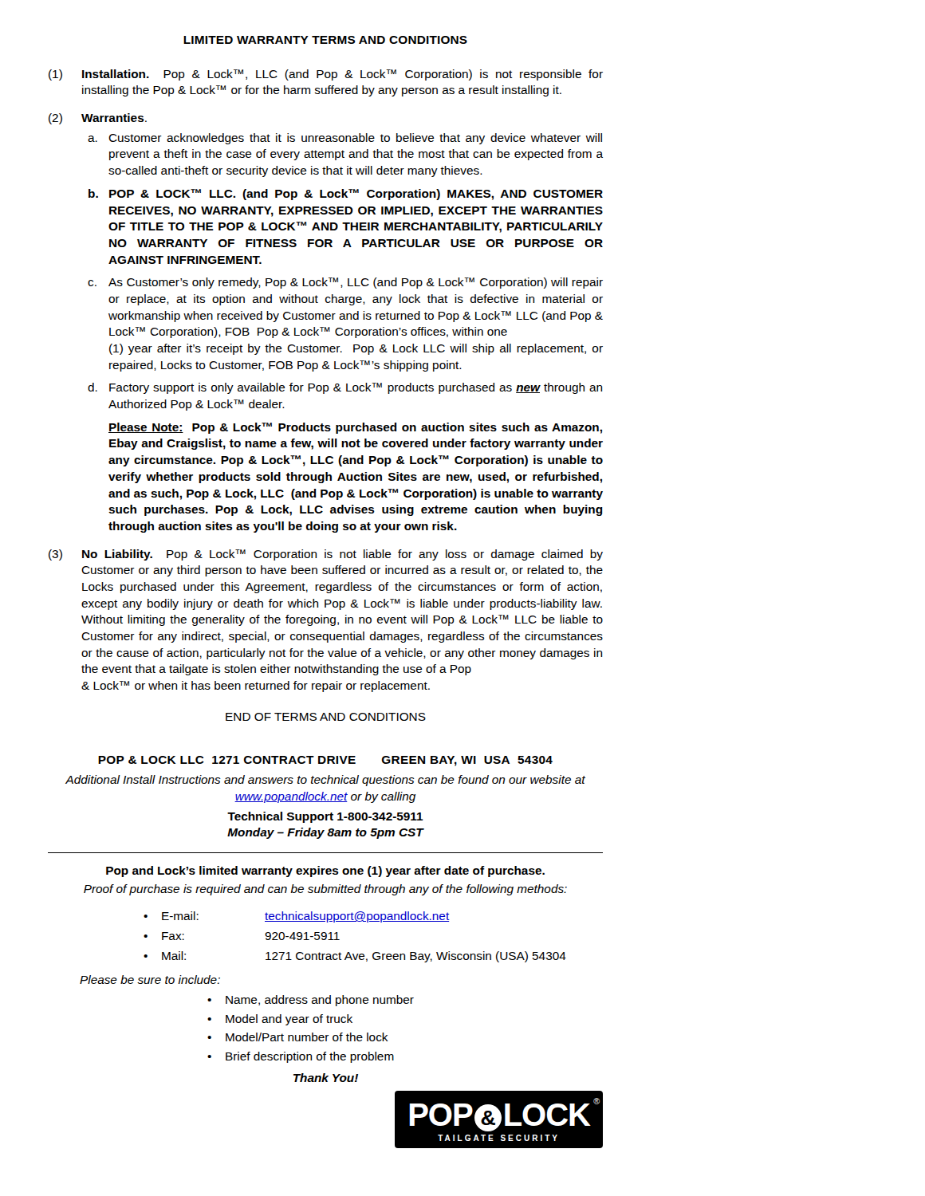LIMITED WARRANTY TERMS AND CONDITIONS
Installation. Pop & Lock™, LLC (and Pop & Lock™ Corporation) is not responsible for installing the Pop & Lock™ or for the harm suffered by any person as a result installing it.
Warranties.
Customer acknowledges that it is unreasonable to believe that any device whatever will prevent a theft in the case of every attempt and that the most that can be expected from a so-called anti-theft or security device is that it will deter many thieves.
POP & LOCK™ LLC. (and Pop & Lock™ Corporation) MAKES, AND CUSTOMER RECEIVES, NO WARRANTY, EXPRESSED OR IMPLIED, EXCEPT THE WARRANTIES OF TITLE TO THE POP & LOCK™ AND THEIR MERCHANTABILITY, PARTICULARILY NO WARRANTY OF FITNESS FOR A PARTICULAR USE OR PURPOSE OR AGAINST INFRINGEMENT.
As Customer’s only remedy, Pop & Lock™, LLC (and Pop & Lock™ Corporation) will repair or replace, at its option and without charge, any lock that is defective in material or workmanship when received by Customer and is returned to Pop & Lock™ LLC (and Pop & Lock™ Corporation), FOB Pop & Lock™ Corporation’s offices, within one
(1) year after it’s receipt by the Customer. Pop & Lock LLC will ship all replacement, or repaired, Locks to Customer, FOB Pop & Lock™’s shipping point.
Factory support is only available for Pop & Lock™ products purchased as new through an Authorized Pop & Lock™ dealer.
Please Note: Pop & Lock™ Products purchased on auction sites such as Amazon, Ebay and Craigslist, to name a few, will not be covered under factory warranty under any circumstance. Pop & Lock™, LLC (and Pop & Lock™ Corporation) is unable to verify whether products sold through Auction Sites are new, used, or refurbished, and as such, Pop & Lock, LLC (and Pop & Lock™ Corporation) is unable to warranty such purchases. Pop & Lock, LLC advises using extreme caution when buying through auction sites as you'll be doing so at your own risk.
No Liability. Pop & Lock™ Corporation is not liable for any loss or damage claimed by Customer or any third person to have been suffered or incurred as a result or, or related to, the Locks purchased under this Agreement, regardless of the circumstances or form of action, except any bodily injury or death for which Pop & Lock™ is liable under products-liability law. Without limiting the generality of the foregoing, in no event will Pop & Lock™ LLC be liable to Customer for any indirect, special, or consequential damages, regardless of the circumstances or the cause of action, particularly not for the value of a vehicle, or any other money damages in the event that a tailgate is stolen either notwithstanding the use of a Pop
& Lock™ or when it has been returned for repair or replacement.
END OF TERMS AND CONDITIONS
POP & LOCK LLC 1271 CONTRACT DRIVE GREEN BAY, WI USA 54304
Additional Install Instructions and answers to technical questions can be found on our website at www.popandlock.net or by calling
Technical Support 1-800-342-5911
Monday – Friday 8am to 5pm CST
Pop and Lock’s limited warranty expires one (1) year after date of purchase.
Proof of purchase is required and can be submitted through any of the following methods:
E-mail: technicalsupport@popandlock.net
Fax: 920-491-5911
Mail: 1271 Contract Ave, Green Bay, Wisconsin (USA) 54304
Please be sure to include:
Name, address and phone number
Model and year of truck
Model/Part number of the lock
Brief description of the problem
Thank You!
® POP&LOCK TAILGATE SECURITY